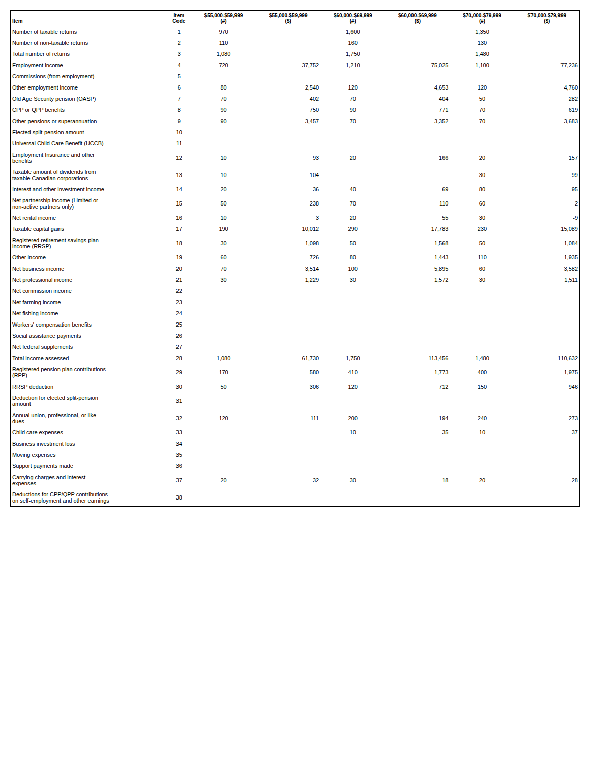| Item | Item Code | $55,000-$59,999 (#) | $55,000-$59,999 ($) | $60,000-$69,999 (#) | $60,000-$69,999 ($) | $70,000-$79,999 (#) | $70,000-$79,999 ($) |
| --- | --- | --- | --- | --- | --- | --- | --- |
| Number of taxable returns | 1 | 970 | | 1,600 | | 1,350 | |
| Number of non-taxable returns | 2 | 110 | | 160 | | 130 | |
| Total number of returns | 3 | 1,080 | | 1,750 | | 1,480 | |
| Employment income | 4 | 720 | 37,752 | 1,210 | 75,025 | 1,100 | 77,236 |
| Commissions (from employment) | 5 | | | | | | |
| Other employment income | 6 | 80 | 2,540 | 120 | 4,653 | 120 | 4,760 |
| Old Age Security pension (OASP) | 7 | 70 | 402 | 70 | 404 | 50 | 282 |
| CPP or QPP benefits | 8 | 90 | 750 | 90 | 771 | 70 | 619 |
| Other pensions or superannuation | 9 | 90 | 3,457 | 70 | 3,352 | 70 | 3,683 |
| Elected split-pension amount | 10 | | | | | | |
| Universal Child Care Benefit (UCCB) | 11 | | | | | | |
| Employment Insurance and other benefits | 12 | 10 | 93 | 20 | 166 | 20 | 157 |
| Taxable amount of dividends from taxable Canadian corporations | 13 | 10 | 104 | | | 30 | 99 |
| Interest and other investment income | 14 | 20 | 36 | 40 | 69 | 80 | 95 |
| Net partnership income (Limited or non-active partners only) | 15 | 50 | -238 | 70 | 110 | 60 | 2 |
| Net rental income | 16 | 10 | 3 | 20 | 55 | 30 | -9 |
| Taxable capital gains | 17 | 190 | 10,012 | 290 | 17,783 | 230 | 15,089 |
| Registered retirement savings plan income (RRSP) | 18 | 30 | 1,098 | 50 | 1,568 | 50 | 1,084 |
| Other income | 19 | 60 | 726 | 80 | 1,443 | 110 | 1,935 |
| Net business income | 20 | 70 | 3,514 | 100 | 5,895 | 60 | 3,582 |
| Net professional income | 21 | 30 | 1,229 | 30 | 1,572 | 30 | 1,511 |
| Net commission income | 22 | | | | | | |
| Net farming income | 23 | | | | | | |
| Net fishing income | 24 | | | | | | |
| Workers' compensation benefits | 25 | | | | | | |
| Social assistance payments | 26 | | | | | | |
| Net federal supplements | 27 | | | | | | |
| Total income assessed | 28 | 1,080 | 61,730 | 1,750 | 113,456 | 1,480 | 110,632 |
| Registered pension plan contributions (RPP) | 29 | 170 | 580 | 410 | 1,773 | 400 | 1,975 |
| RRSP deduction | 30 | 50 | 306 | 120 | 712 | 150 | 946 |
| Deduction for elected split-pension amount | 31 | | | | | | |
| Annual union, professional, or like dues | 32 | 120 | 111 | 200 | 194 | 240 | 273 |
| Child care expenses | 33 | | | 10 | 35 | 10 | 37 |
| Business investment loss | 34 | | | | | | |
| Moving expenses | 35 | | | | | | |
| Support payments made | 36 | | | | | | |
| Carrying charges and interest expenses | 37 | 20 | 32 | 30 | 18 | 20 | 28 |
| Deductions for CPP/QPP contributions on self-employment and other earnings | 38 | | | | | | |